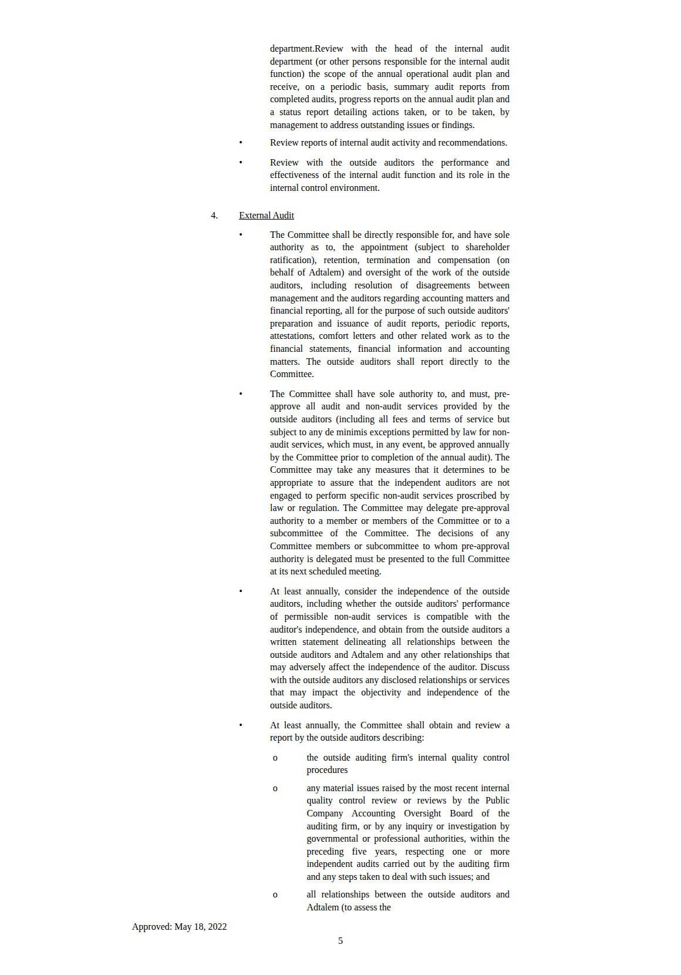department.Review with the head of the internal audit department (or other persons responsible for the internal audit function) the scope of the annual operational audit plan and receive, on a periodic basis, summary audit reports from completed audits, progress reports on the annual audit plan and a status report detailing actions taken, or to be taken, by management to address outstanding issues or findings.
• Review reports of internal audit activity and recommendations.
• Review with the outside auditors the performance and effectiveness of the internal audit function and its role in the internal control environment.
4. External Audit
• The Committee shall be directly responsible for, and have sole authority as to, the appointment (subject to shareholder ratification), retention, termination and compensation (on behalf of Adtalem) and oversight of the work of the outside auditors, including resolution of disagreements between management and the auditors regarding accounting matters and financial reporting, all for the purpose of such outside auditors' preparation and issuance of audit reports, periodic reports, attestations, comfort letters and other related work as to the financial statements, financial information and accounting matters. The outside auditors shall report directly to the Committee.
• The Committee shall have sole authority to, and must, pre-approve all audit and non-audit services provided by the outside auditors (including all fees and terms of service but subject to any de minimis exceptions permitted by law for non-audit services, which must, in any event, be approved annually by the Committee prior to completion of the annual audit). The Committee may take any measures that it determines to be appropriate to assure that the independent auditors are not engaged to perform specific non-audit services proscribed by law or regulation. The Committee may delegate pre-approval authority to a member or members of the Committee or to a subcommittee of the Committee. The decisions of any Committee members or subcommittee to whom pre-approval authority is delegated must be presented to the full Committee at its next scheduled meeting.
• At least annually, consider the independence of the outside auditors, including whether the outside auditors' performance of permissible non-audit services is compatible with the auditor's independence, and obtain from the outside auditors a written statement delineating all relationships between the outside auditors and Adtalem and any other relationships that may adversely affect the independence of the auditor. Discuss with the outside auditors any disclosed relationships or services that may impact the objectivity and independence of the outside auditors.
• At least annually, the Committee shall obtain and review a report by the outside auditors describing:
o the outside auditing firm's internal quality control procedures
o any material issues raised by the most recent internal quality control review or reviews by the Public Company Accounting Oversight Board of the auditing firm, or by any inquiry or investigation by governmental or professional authorities, within the preceding five years, respecting one or more independent audits carried out by the auditing firm and any steps taken to deal with such issues; and
o all relationships between the outside auditors and Adtalem (to assess the
Approved: May 18, 2022
5